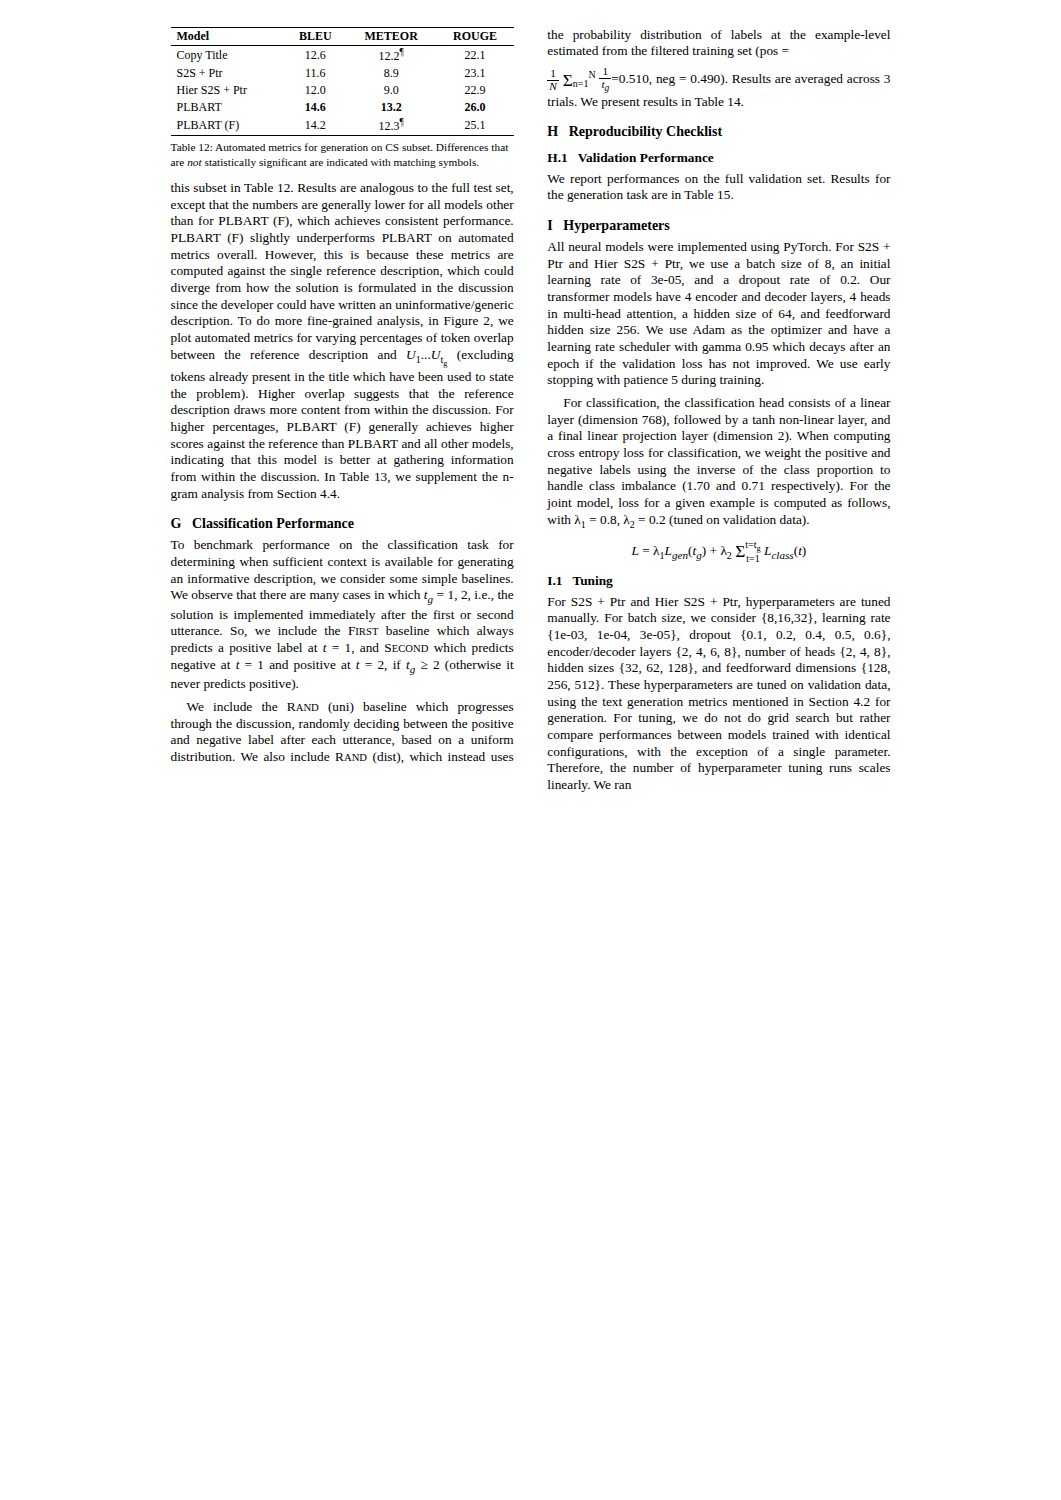| Model | BLEU | METEOR | ROUGE |
| --- | --- | --- | --- |
| Copy Title | 12.6 | 12.2 ¶ | 22.1 |
| S2S + Ptr | 11.6 | 8.9 | 23.1 |
| Hier S2S + Ptr | 12.0 | 9.0 | 22.9 |
| PLBART | 14.6 | 13.2 | 26.0 |
| PLBART (F) | 14.2 | 12.3 ¶ | 25.1 |
Table 12: Automated metrics for generation on CS subset. Differences that are not statistically significant are indicated with matching symbols.
this subset in Table 12. Results are analogous to the full test set, except that the numbers are generally lower for all models other than for PLBART (F), which achieves consistent performance. PLBART (F) slightly underperforms PLBART on automated metrics overall. However, this is because these metrics are computed against the single reference description, which could diverge from how the solution is formulated in the discussion since the developer could have written an uninformative/generic description. To do more fine-grained analysis, in Figure 2, we plot automated metrics for varying percentages of token overlap between the reference description and U 1...Utg (excluding tokens already present in the title which have been used to state the problem). Higher overlap suggests that the reference description draws more content from within the discussion. For higher percentages, PLBART (F) generally achieves higher scores against the reference than PLBART and all other models, indicating that this model is better at gathering information from within the discussion. In Table 13, we supplement the n-gram analysis from Section 4.4.
G Classification Performance
To benchmark performance on the classification task for determining when sufficient context is available for generating an informative description, we consider some simple baselines. We observe that there are many cases in which tg = 1, 2, i.e., the solution is implemented immediately after the first or second utterance. So, we include the FIRST baseline which always predicts a positive label at t = 1, and SECOND which predicts negative at t = 1 and positive at t = 2, if tg ≥ 2 (otherwise it never predicts positive).
We include the RAND (uni) baseline which progresses through the discussion, randomly deciding between the positive and negative label after each utterance, based on a uniform distribution. We also include RAND (dist), which instead uses the probability distribution of labels at the example-level estimated from the filtered training set (pos =
1 N Σn=1 N 1 tg=0.510, neg = 0.490). Results are averaged across 3 trials. We present results in Table 14.
H Reproducibility Checklist
H.1 Validation Performance
We report performances on the full validation set. Results for the generation task are in Table 15.
I Hyperparameters
All neural models were implemented using PyTorch. For S2S + Ptr and Hier S2S + Ptr, we use a batch size of 8, an initial learning rate of 3e-05, and a dropout rate of 0.2. Our transformer models have 4 encoder and decoder layers, 4 heads in multi-head attention, a hidden size of 64, and feedforward hidden size 256. We use Adam as the optimizer and have a learning rate scheduler with gamma 0.95 which decays after an epoch if the validation loss has not improved. We use early stopping with patience 5 during training.
For classification, the classification head consists of a linear layer (dimension 768), followed by a tanh non-linear layer, and a final linear projection layer (dimension 2). When computing cross entropy loss for classification, we weight the positive and negative labels using the inverse of the class proportion to handle class imbalance (1.70 and 0.71 respectively). For the joint model, loss for a given example is computed as follows, with λ1 = 0.8, λ2 = 0.2 (tuned on validation data).
L = λ1 Lgen(tg) + λ2 Σt=tg t=1 Lclass(t)
I.1 Tuning
For S2S + Ptr and Hier S2S + Ptr, hyperparameters are tuned manually. For batch size, we consider {8,16,32}, learning rate {1e-03, 1e-04, 3e-05}, dropout {0.1, 0.2, 0.4, 0.5, 0.6}, encoder/decoder layers {2, 4, 6, 8}, number of heads {2, 4, 8}, hidden sizes {32, 62, 128}, and feedforward dimensions {128, 256, 512}. These hyperparameters are tuned on validation data, using the text generation metrics mentioned in Section 4.2 for generation. For tuning, we do not do grid search but rather compare performances between models trained with identical configurations, with the exception of a single parameter. Therefore, the number of hyperparameter tuning runs scales linearly. We ran